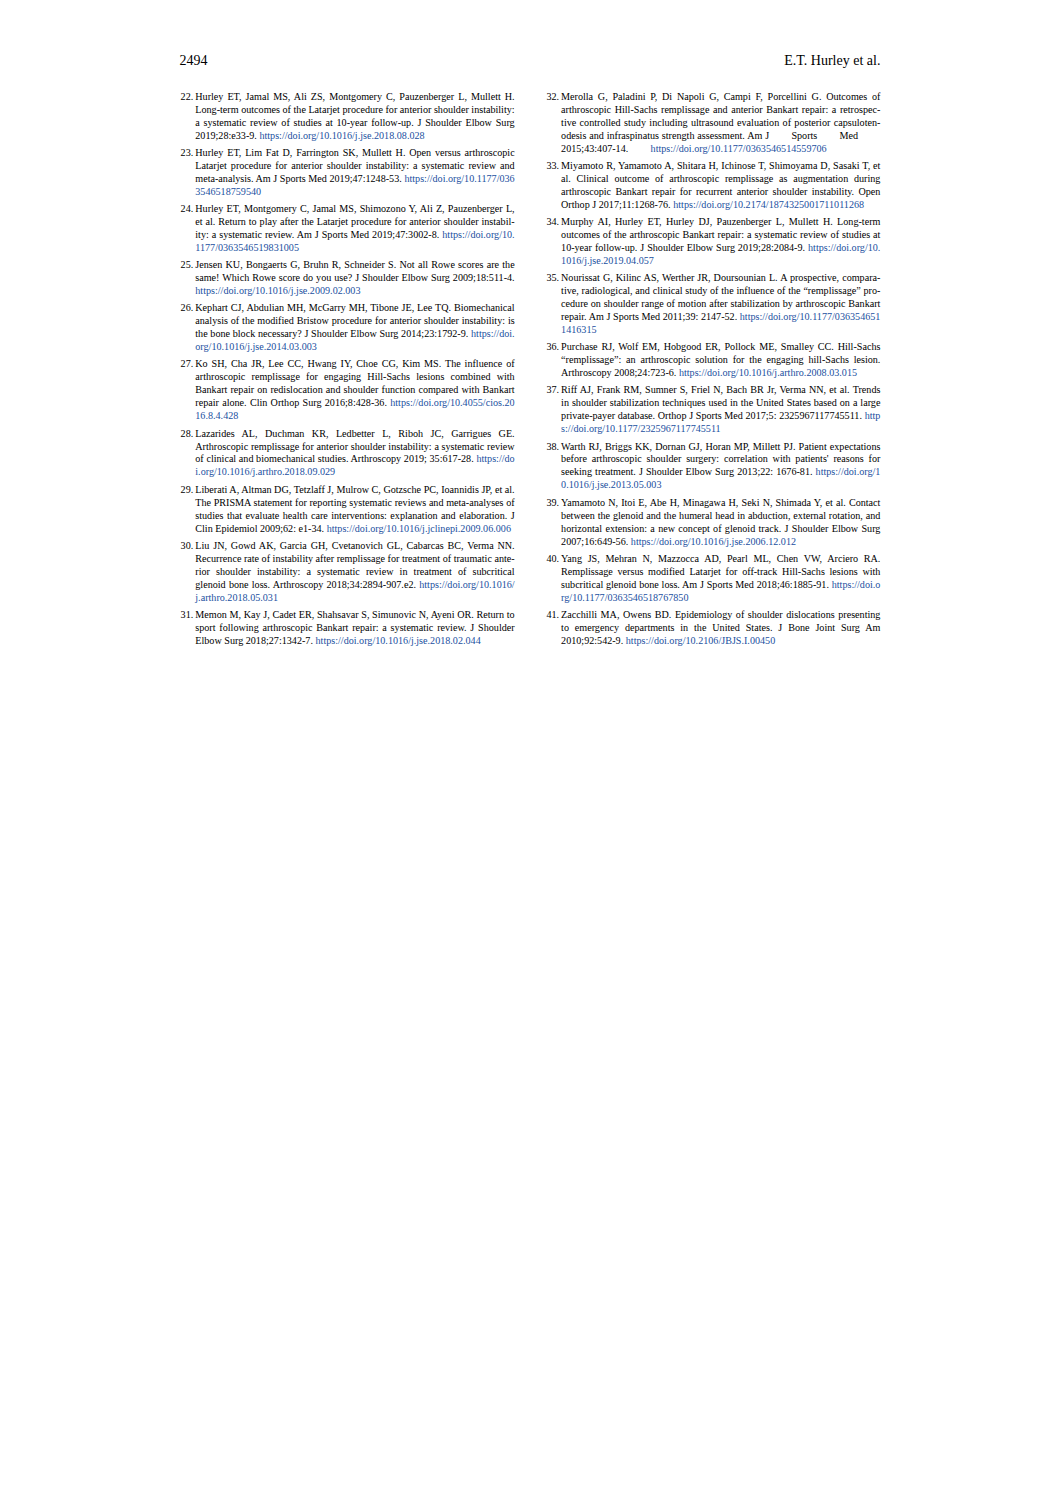2494 E.T. Hurley et al.
22. Hurley ET, Jamal MS, Ali ZS, Montgomery C, Pauzenberger L, Mullett H. Long-term outcomes of the Latarjet procedure for anterior shoulder instability: a systematic review of studies at 10-year follow-up. J Shoulder Elbow Surg 2019;28:e33-9. https://doi.org/10.1016/j.jse.2018.08.028
23. Hurley ET, Lim Fat D, Farrington SK, Mullett H. Open versus arthroscopic Latarjet procedure for anterior shoulder instability: a systematic review and meta-analysis. Am J Sports Med 2019;47:1248-53. https://doi.org/10.1177/0363546518759540
24. Hurley ET, Montgomery C, Jamal MS, Shimozono Y, Ali Z, Pauzenberger L, et al. Return to play after the Latarjet procedure for anterior shoulder instability: a systematic review. Am J Sports Med 2019;47:3002-8. https://doi.org/10.1177/0363546519831005
25. Jensen KU, Bongaerts G, Bruhn R, Schneider S. Not all Rowe scores are the same! Which Rowe score do you use? J Shoulder Elbow Surg 2009;18:511-4. https://doi.org/10.1016/j.jse.2009.02.003
26. Kephart CJ, Abdulian MH, McGarry MH, Tibone JE, Lee TQ. Biomechanical analysis of the modified Bristow procedure for anterior shoulder instability: is the bone block necessary? J Shoulder Elbow Surg 2014;23:1792-9. https://doi.org/10.1016/j.jse.2014.03.003
27. Ko SH, Cha JR, Lee CC, Hwang IY, Choe CG, Kim MS. The influence of arthroscopic remplissage for engaging Hill-Sachs lesions combined with Bankart repair on redislocation and shoulder function compared with Bankart repair alone. Clin Orthop Surg 2016;8:428-36. https://doi.org/10.4055/cios.2016.8.4.428
28. Lazarides AL, Duchman KR, Ledbetter L, Riboh JC, Garrigues GE. Arthroscopic remplissage for anterior shoulder instability: a systematic review of clinical and biomechanical studies. Arthroscopy 2019; 35:617-28. https://doi.org/10.1016/j.arthro.2018.09.029
29. Liberati A, Altman DG, Tetzlaff J, Mulrow C, Gotzsche PC, Ioannidis JP, et al. The PRISMA statement for reporting systematic reviews and meta-analyses of studies that evaluate health care interventions: explanation and elaboration. J Clin Epidemiol 2009;62: e1-34. https://doi.org/10.1016/j.jclinepi.2009.06.006
30. Liu JN, Gowd AK, Garcia GH, Cvetanovich GL, Cabarcas BC, Verma NN. Recurrence rate of instability after remplissage for treatment of traumatic anterior shoulder instability: a systematic review in treatment of subcritical glenoid bone loss. Arthroscopy 2018;34:2894-907.e2. https://doi.org/10.1016/j.arthro.2018.05.031
31. Memon M, Kay J, Cadet ER, Shahsavar S, Simunovic N, Ayeni OR. Return to sport following arthroscopic Bankart repair: a systematic review. J Shoulder Elbow Surg 2018;27:1342-7. https://doi.org/10.1016/j.jse.2018.02.044
32. Merolla G, Paladini P, Di Napoli G, Campi F, Porcellini G. Outcomes of arthroscopic Hill-Sachs remplissage and anterior Bankart repair: a retrospective controlled study including ultrasound evaluation of posterior capsulotenodesis and infraspinatus strength assessment. Am J Sports Med 2015;43:407-14. https://doi.org/10.1177/0363546514559706
33. Miyamoto R, Yamamoto A, Shitara H, Ichinose T, Shimoyama D, Sasaki T, et al. Clinical outcome of arthroscopic remplissage as augmentation during arthroscopic Bankart repair for recurrent anterior shoulder instability. Open Orthop J 2017;11:1268-76. https://doi.org/10.2174/1874325001711011268
34. Murphy AI, Hurley ET, Hurley DJ, Pauzenberger L, Mullett H. Long-term outcomes of the arthroscopic Bankart repair: a systematic review of studies at 10-year follow-up. J Shoulder Elbow Surg 2019;28:2084-9. https://doi.org/10.1016/j.jse.2019.04.057
35. Nourissat G, Kilinc AS, Werther JR, Doursounian L. A prospective, comparative, radiological, and clinical study of the influence of the “remplissage” procedure on shoulder range of motion after stabilization by arthroscopic Bankart repair. Am J Sports Med 2011;39: 2147-52. https://doi.org/10.1177/0363546511416315
36. Purchase RJ, Wolf EM, Hobgood ER, Pollock ME, Smalley CC. Hill-Sachs “remplissage”: an arthroscopic solution for the engaging hill-Sachs lesion. Arthroscopy 2008;24:723-6. https://doi.org/10.1016/j.arthro.2008.03.015
37. Riff AJ, Frank RM, Sumner S, Friel N, Bach BR Jr, Verma NN, et al. Trends in shoulder stabilization techniques used in the United States based on a large private-payer database. Orthop J Sports Med 2017;5: 2325967117745511. https://doi.org/10.1177/2325967117745511
38. Warth RJ, Briggs KK, Dornan GJ, Horan MP, Millett PJ. Patient expectations before arthroscopic shoulder surgery: correlation with patients' reasons for seeking treatment. J Shoulder Elbow Surg 2013;22: 1676-81. https://doi.org/10.1016/j.jse.2013.05.003
39. Yamamoto N, Itoi E, Abe H, Minagawa H, Seki N, Shimada Y, et al. Contact between the glenoid and the humeral head in abduction, external rotation, and horizontal extension: a new concept of glenoid track. J Shoulder Elbow Surg 2007;16:649-56. https://doi.org/10.1016/j.jse.2006.12.012
40. Yang JS, Mehran N, Mazzocca AD, Pearl ML, Chen VW, Arciero RA. Remplissage versus modified Latarjet for off-track Hill-Sachs lesions with subcritical glenoid bone loss. Am J Sports Med 2018;46:1885-91. https://doi.org/10.1177/0363546518767850
41. Zacchilli MA, Owens BD. Epidemiology of shoulder dislocations presenting to emergency departments in the United States. J Bone Joint Surg Am 2010;92:542-9. https://doi.org/10.2106/JBJS.I.00450